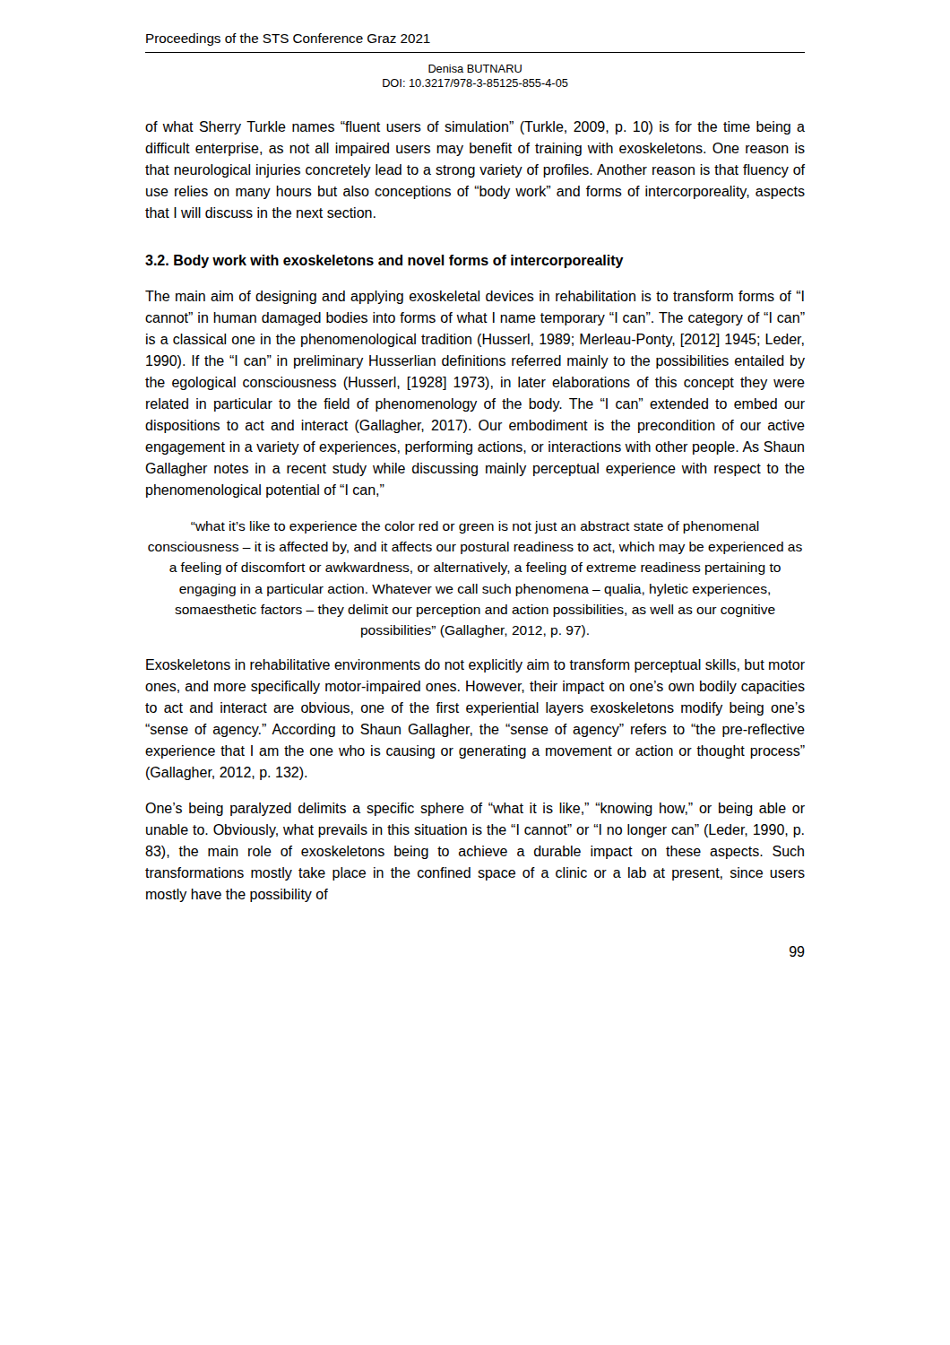Proceedings of the STS Conference Graz 2021
Denisa BUTNARU
DOI: 10.3217/978-3-85125-855-4-05
of what Sherry Turkle names “fluent users of simulation” (Turkle, 2009, p. 10) is for the time being a difficult enterprise, as not all impaired users may benefit of training with exoskeletons. One reason is that neurological injuries concretely lead to a strong variety of profiles. Another reason is that fluency of use relies on many hours but also conceptions of “body work” and forms of intercorporeality, aspects that I will discuss in the next section.
3.2. Body work with exoskeletons and novel forms of intercorporeality
The main aim of designing and applying exoskeletal devices in rehabilitation is to transform forms of “I cannot” in human damaged bodies into forms of what I name temporary “I can”. The category of “I can” is a classical one in the phenomenological tradition (Husserl, 1989; Merleau-Ponty, [2012] 1945; Leder, 1990). If the “I can” in preliminary Husserlian definitions referred mainly to the possibilities entailed by the egological consciousness (Husserl, [1928] 1973), in later elaborations of this concept they were related in particular to the field of phenomenology of the body. The “I can” extended to embed our dispositions to act and interact (Gallagher, 2017). Our embodiment is the precondition of our active engagement in a variety of experiences, performing actions, or interactions with other people. As Shaun Gallagher notes in a recent study while discussing mainly perceptual experience with respect to the phenomenological potential of “I can,”
“what it’s like to experience the color red or green is not just an abstract state of phenomenal consciousness – it is affected by, and it affects our postural readiness to act, which may be experienced as a feeling of discomfort or awkwardness, or alternatively, a feeling of extreme readiness pertaining to engaging in a particular action. Whatever we call such phenomena – qualia, hyletic experiences, somaesthetic factors – they delimit our perception and action possibilities, as well as our cognitive possibilities” (Gallagher, 2012, p. 97).
Exoskeletons in rehabilitative environments do not explicitly aim to transform perceptual skills, but motor ones, and more specifically motor-impaired ones. However, their impact on one’s own bodily capacities to act and interact are obvious, one of the first experiential layers exoskeletons modify being one’s “sense of agency.” According to Shaun Gallagher, the “sense of agency” refers to “the pre-reflective experience that I am the one who is causing or generating a movement or action or thought process” (Gallagher, 2012, p. 132).
One’s being paralyzed delimits a specific sphere of “what it is like,” “knowing how,” or being able or unable to. Obviously, what prevails in this situation is the “I cannot” or “I no longer can” (Leder, 1990, p. 83), the main role of exoskeletons being to achieve a durable impact on these aspects. Such transformations mostly take place in the confined space of a clinic or a lab at present, since users mostly have the possibility of
99